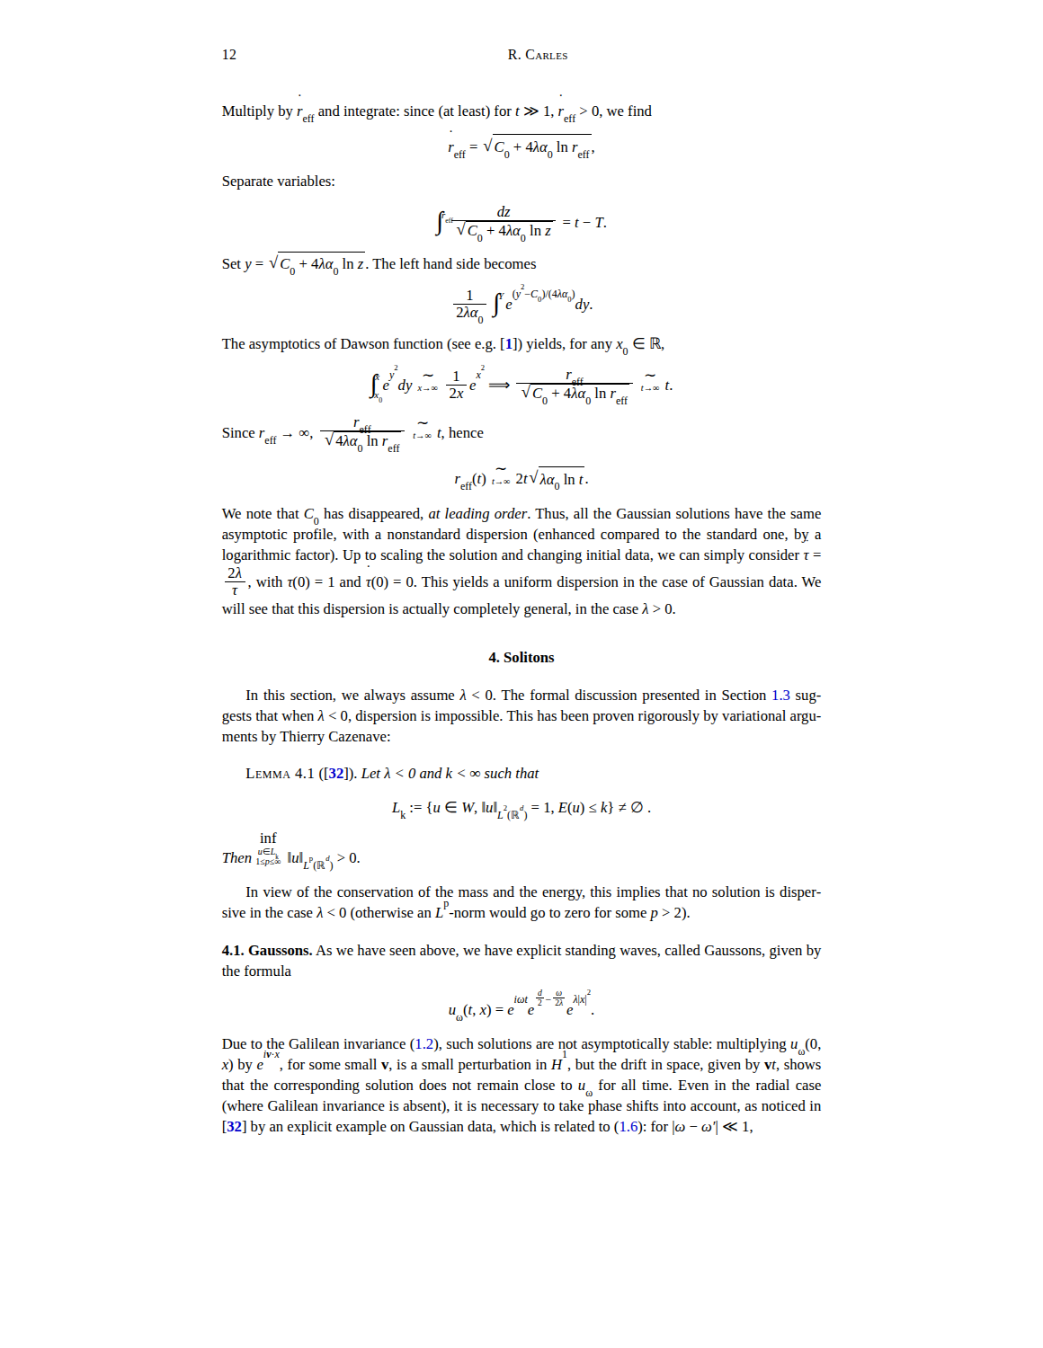12 R. Carles
Multiply by reff and integrate: since (at least) for t ≫ 1, reff > 0, we find
reff = C0 + 4λα0 ln reff,
Separate variables:
reff∫ dz C0 + 4λα0 ln z = t − T.
Set y = C0 + 4λα0 ln z. The left hand side becomes
12λα0 Y∫ e(y2−C0)/(4λα0)dy.
The asymptotics of Dawson function (see e.g. [1]) yields, for any x0 ∈ ℝ,
x0 x∫ ey2dy ∼x→∞ 12x ex2 ⟹ reff C0 + 4λα0 ln reff ∼t→∞ t.
Since reff → ∞, reff 4λα0 ln reff ∼t→∞ t, hence
reff(t) ∼t→∞ 2tλα0 ln t.
We note that C0 has disappeared, at leading order. Thus, all the Gaussian solutions have the same asymptotic profile, with a nonstandard dispersion (enhanced compared to the standard one, by a logarithmic factor). Up to scaling the solution and changing initial data, we can simply consider τ = 2λ τ, with τ(0) = 1 and τ(0) = 0. This yields a uniform dispersion in the case of Gaussian data. We will see that this dispersion is actually completely general, in the case λ > 0.
4. Solitons
In this section, we always assume λ < 0. The formal discussion presented in Section 1.3 suggests that when λ < 0, dispersion is impossible. This has been proven rigorously by variational arguments by Thierry Cazenave:
Lemma 4.1 ([32]). Let λ < 0 and k < ∞ such that
Lk := {u ∈ W, ‖u‖L2(ℝd) = 1, E(u) ≤ k} ≠ ∅ .
Then inf u∈Lk 1≤p≤∞ ‖u‖Lp(ℝd) > 0.
In view of the conservation of the mass and the energy, this implies that no solution is dispersive in the case λ < 0 (otherwise an Lp-norm would go to zero for some p > 2).
4.1. Gaussons.
As we have seen above, we have explicit standing waves, called Gaussons, given by the formula
uω(t, x) = eiωted 2−ω 2λeλ|x|2.
Due to the Galilean invariance (1.2), such solutions are not asymptotically stable: multiplying uω(0, x) by eiv·x, for some small v, is a small perturbation in H1, but the drift in space, given by vt, shows that the corresponding solution does not remain close to uω for all time. Even in the radial case (where Galilean invariance is absent), it is necessary to take phase shifts into account, as noticed in [32] by an explicit example on Gaussian data, which is related to (1.6): for |ω − ω′| ≪ 1,